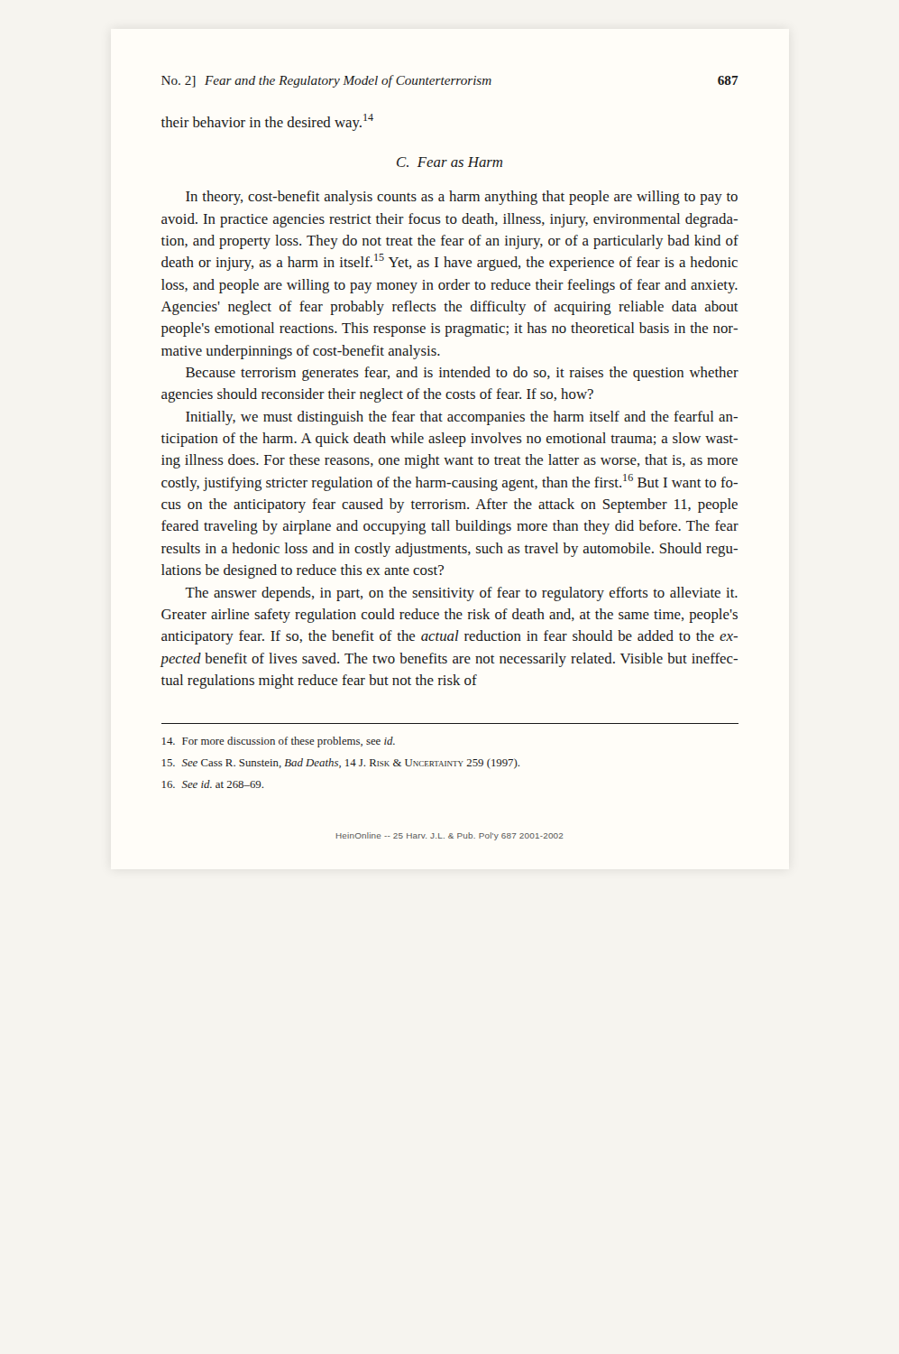No. 2] Fear and the Regulatory Model of Counterterrorism 687
their behavior in the desired way.14
C. Fear as Harm
In theory, cost-benefit analysis counts as a harm anything that people are willing to pay to avoid. In practice agencies restrict their focus to death, illness, injury, environmental degradation, and property loss. They do not treat the fear of an injury, or of a particularly bad kind of death or injury, as a harm in itself.15 Yet, as I have argued, the experience of fear is a hedonic loss, and people are willing to pay money in order to reduce their feelings of fear and anxiety. Agencies' neglect of fear probably reflects the difficulty of acquiring reliable data about people's emotional reactions. This response is pragmatic; it has no theoretical basis in the normative underpinnings of cost-benefit analysis.
Because terrorism generates fear, and is intended to do so, it raises the question whether agencies should reconsider their neglect of the costs of fear. If so, how?
Initially, we must distinguish the fear that accompanies the harm itself and the fearful anticipation of the harm. A quick death while asleep involves no emotional trauma; a slow wasting illness does. For these reasons, one might want to treat the latter as worse, that is, as more costly, justifying stricter regulation of the harm-causing agent, than the first.16 But I want to focus on the anticipatory fear caused by terrorism. After the attack on September 11, people feared traveling by airplane and occupying tall buildings more than they did before. The fear results in a hedonic loss and in costly adjustments, such as travel by automobile. Should regulations be designed to reduce this ex ante cost?
The answer depends, in part, on the sensitivity of fear to regulatory efforts to alleviate it. Greater airline safety regulation could reduce the risk of death and, at the same time, people's anticipatory fear. If so, the benefit of the actual reduction in fear should be added to the expected benefit of lives saved. The two benefits are not necessarily related. Visible but ineffectual regulations might reduce fear but not the risk of
14. For more discussion of these problems, see id.
15. See Cass R. Sunstein, Bad Deaths, 14 J. Risk & Uncertainty 259 (1997).
16. See id. at 268–69.
HeinOnline -- 25 Harv. J.L. & Pub. Pol'y 687 2001-2002